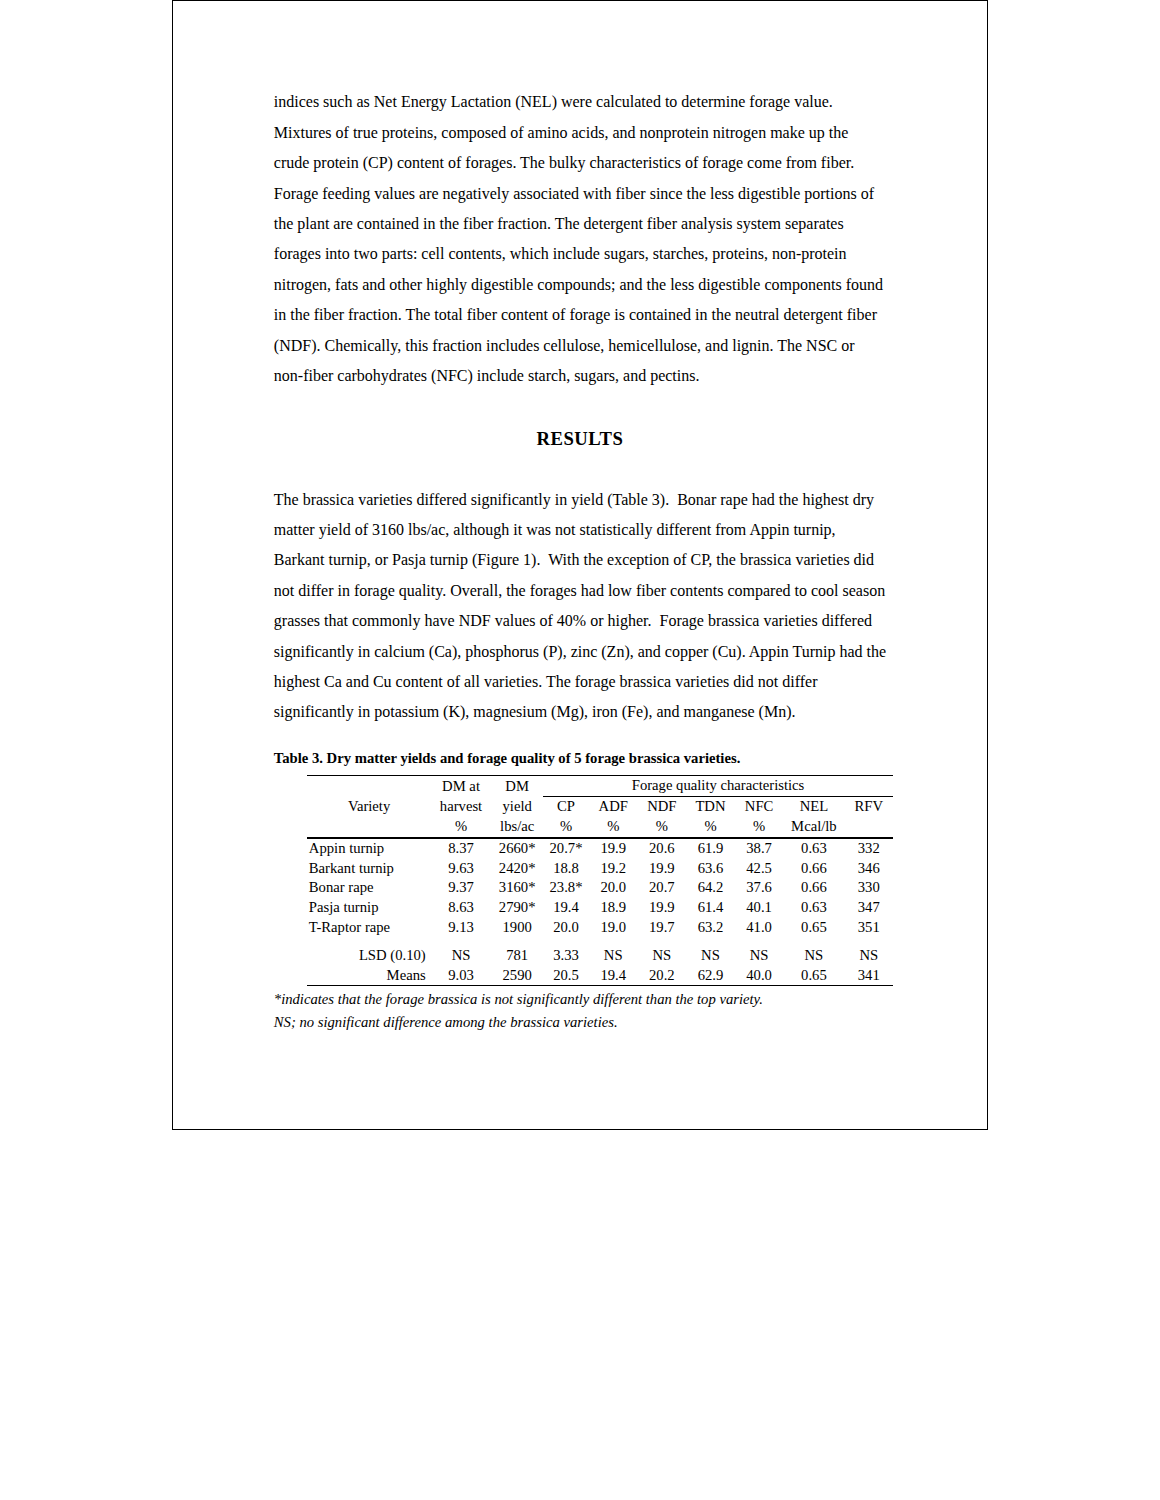indices such as Net Energy Lactation (NEL) were calculated to determine forage value. Mixtures of true proteins, composed of amino acids, and nonprotein nitrogen make up the crude protein (CP) content of forages. The bulky characteristics of forage come from fiber. Forage feeding values are negatively associated with fiber since the less digestible portions of the plant are contained in the fiber fraction. The detergent fiber analysis system separates forages into two parts: cell contents, which include sugars, starches, proteins, non-protein nitrogen, fats and other highly digestible compounds; and the less digestible components found in the fiber fraction. The total fiber content of forage is contained in the neutral detergent fiber (NDF). Chemically, this fraction includes cellulose, hemicellulose, and lignin. The NSC or non-fiber carbohydrates (NFC) include starch, sugars, and pectins.
RESULTS
The brassica varieties differed significantly in yield (Table 3). Bonar rape had the highest dry matter yield of 3160 lbs/ac, although it was not statistically different from Appin turnip, Barkant turnip, or Pasja turnip (Figure 1). With the exception of CP, the brassica varieties did not differ in forage quality. Overall, the forages had low fiber contents compared to cool season grasses that commonly have NDF values of 40% or higher. Forage brassica varieties differed significantly in calcium (Ca), phosphorus (P), zinc (Zn), and copper (Cu). Appin Turnip had the highest Ca and Cu content of all varieties. The forage brassica varieties did not differ significantly in potassium (K), magnesium (Mg), iron (Fe), and manganese (Mn).
Table 3. Dry matter yields and forage quality of 5 forage brassica varieties.
| Variety | DM at harvest | DM yield | Forage quality characteristics |
| --- | --- | --- | --- |
| CP | ADF | NDF | TDN | NFC | NEL | RFV |
| | % | lbs/ac | % | % | % | % | % | Mcal/lb | |
| Appin turnip | 8.37 | 2660* | 20.7* | 19.9 | 20.6 | 61.9 | 38.7 | 0.63 | 332 |
| Barkant turnip | 9.63 | 2420* | 18.8 | 19.2 | 19.9 | 63.6 | 42.5 | 0.66 | 346 |
| Bonar rape | 9.37 | 3160* | 23.8* | 20.0 | 20.7 | 64.2 | 37.6 | 0.66 | 330 |
| Pasja turnip | 8.63 | 2790* | 19.4 | 18.9 | 19.9 | 61.4 | 40.1 | 0.63 | 347 |
| T-Raptor rape | 9.13 | 1900 | 20.0 | 19.0 | 19.7 | 63.2 | 41.0 | 0.65 | 351 |
| LSD (0.10) | NS | 781 | 3.33 | NS | NS | NS | NS | NS | NS |
| Means | 9.03 | 2590 | 20.5 | 19.4 | 20.2 | 62.9 | 40.0 | 0.65 | 341 |
*indicates that the forage brassica is not significantly different than the top variety.
NS; no significant difference among the brassica varieties.